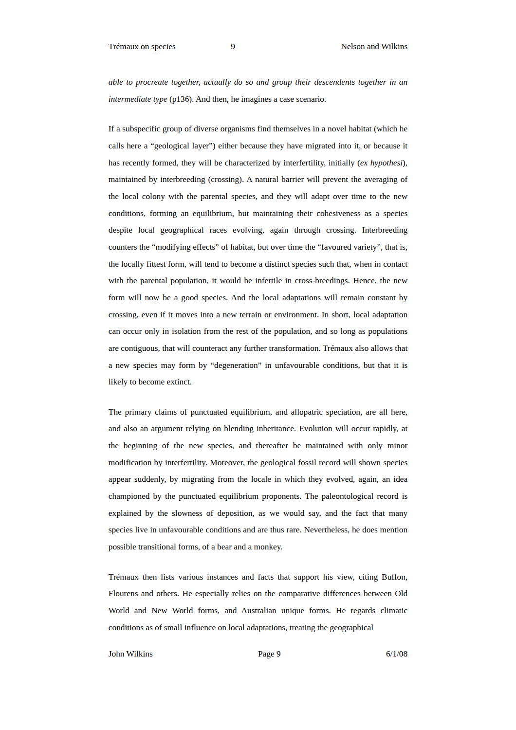Trémaux on species 9 Nelson and Wilkins
able to procreate together, actually do so and group their descendents together in an intermediate type (p136). And then, he imagines a case scenario.
If a subspecific group of diverse organisms find themselves in a novel habitat (which he calls here a “geological layer”) either because they have migrated into it, or because it has recently formed, they will be characterized by interfertility, initially (ex hypothesi), maintained by interbreeding (crossing). A natural barrier will prevent the averaging of the local colony with the parental species, and they will adapt over time to the new conditions, forming an equilibrium, but maintaining their cohesiveness as a species despite local geographical races evolving, again through crossing. Interbreeding counters the “modifying effects” of habitat, but over time the “favoured variety”, that is, the locally fittest form, will tend to become a distinct species such that, when in contact with the parental population, it would be infertile in cross-breedings. Hence, the new form will now be a good species. And the local adaptations will remain constant by crossing, even if it moves into a new terrain or environment. In short, local adaptation can occur only in isolation from the rest of the population, and so long as populations are contiguous, that will counteract any further transformation. Trémaux also allows that a new species may form by “degeneration” in unfavourable conditions, but that it is likely to become extinct.
The primary claims of punctuated equilibrium, and allopatric speciation, are all here, and also an argument relying on blending inheritance. Evolution will occur rapidly, at the beginning of the new species, and thereafter be maintained with only minor modification by interfertility. Moreover, the geological fossil record will shown species appear suddenly, by migrating from the locale in which they evolved, again, an idea championed by the punctuated equilibrium proponents. The paleontological record is explained by the slowness of deposition, as we would say, and the fact that many species live in unfavourable conditions and are thus rare. Nevertheless, he does mention possible transitional forms, of a bear and a monkey.
Trémaux then lists various instances and facts that support his view, citing Buffon, Flourens and others. He especially relies on the comparative differences between Old World and New World forms, and Australian unique forms. He regards climatic conditions as of small influence on local adaptations, treating the geographical
John Wilkins Page 9 6/1/08